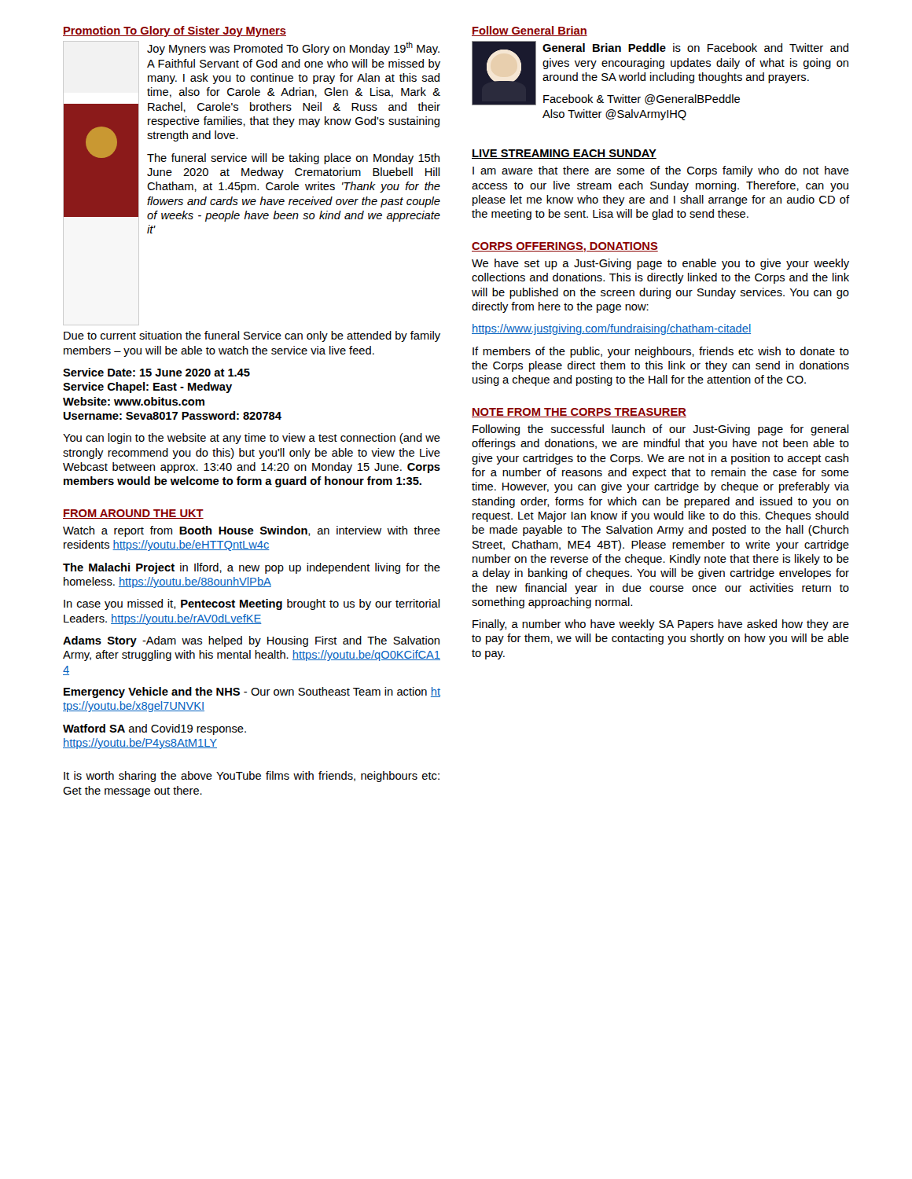Promotion To Glory of Sister Joy Myners
Joy Myners was Promoted To Glory on Monday 19th May. A Faithful Servant of God and one who will be missed by many. I ask you to continue to pray for Alan at this sad time, also for Carole & Adrian, Glen & Lisa, Mark & Rachel, Carole's brothers Neil & Russ and their respective families, that they may know God's sustaining strength and love.
The funeral service will be taking place on Monday 15th June 2020 at Medway Crematorium Bluebell Hill Chatham, at 1.45pm. Carole writes 'Thank you for the flowers and cards we have received over the past couple of weeks - people have been so kind and we appreciate it'
Due to current situation the funeral Service can only be attended by family members – you will be able to watch the service via live feed.
Service Date: 15 June 2020 at 1.45
Service Chapel: East - Medway
Website: www.obitus.com
Username: Seva8017 Password: 820784
You can login to the website at any time to view a test connection (and we strongly recommend you do this) but you'll only be able to view the Live Webcast between approx. 13:40 and 14:20 on Monday 15 June. Corps members would be welcome to form a guard of honour from 1:35.
FROM AROUND THE UKT
Watch a report from Booth House Swindon, an interview with three residents https://youtu.be/eHTTQntLw4c
The Malachi Project in Ilford, a new pop up independent living for the homeless. https://youtu.be/88ounhVlPbA
In case you missed it, Pentecost Meeting brought to us by our territorial Leaders. https://youtu.be/rAV0dLvefKE
Adams Story -Adam was helped by Housing First and The Salvation Army, after struggling with his mental health. https://youtu.be/qO0KCifCA14
Emergency Vehicle and the NHS - Our own Southeast Team in action https://youtu.be/x8gel7UNVKI
Watford SA and Covid19 response.
https://youtu.be/P4ys8AtM1LY
It is worth sharing the above YouTube films with friends, neighbours etc: Get the message out there.
Follow General Brian
General Brian Peddle is on Facebook and Twitter and gives very encouraging updates daily of what is going on around the SA world including thoughts and prayers.
Facebook & Twitter @GeneralBPeddle
Also Twitter @SalvArmyIHQ
LIVE STREAMING EACH SUNDAY
I am aware that there are some of the Corps family who do not have access to our live stream each Sunday morning. Therefore, can you please let me know who they are and I shall arrange for an audio CD of the meeting to be sent. Lisa will be glad to send these.
CORPS OFFERINGS, DONATIONS
We have set up a Just-Giving page to enable you to give your weekly collections and donations. This is directly linked to the Corps and the link will be published on the screen during our Sunday services. You can go directly from here to the page now:
https://www.justgiving.com/fundraising/chatham-citadel
If members of the public, your neighbours, friends etc wish to donate to the Corps please direct them to this link or they can send in donations using a cheque and posting to the Hall for the attention of the CO.
NOTE FROM THE CORPS TREASURER
Following the successful launch of our Just-Giving page for general offerings and donations, we are mindful that you have not been able to give your cartridges to the Corps. We are not in a position to accept cash for a number of reasons and expect that to remain the case for some time. However, you can give your cartridge by cheque or preferably via standing order, forms for which can be prepared and issued to you on request. Let Major Ian know if you would like to do this. Cheques should be made payable to The Salvation Army and posted to the hall (Church Street, Chatham, ME4 4BT). Please remember to write your cartridge number on the reverse of the cheque. Kindly note that there is likely to be a delay in banking of cheques. You will be given cartridge envelopes for the new financial year in due course once our activities return to something approaching normal.
Finally, a number who have weekly SA Papers have asked how they are to pay for them, we will be contacting you shortly on how you will be able to pay.